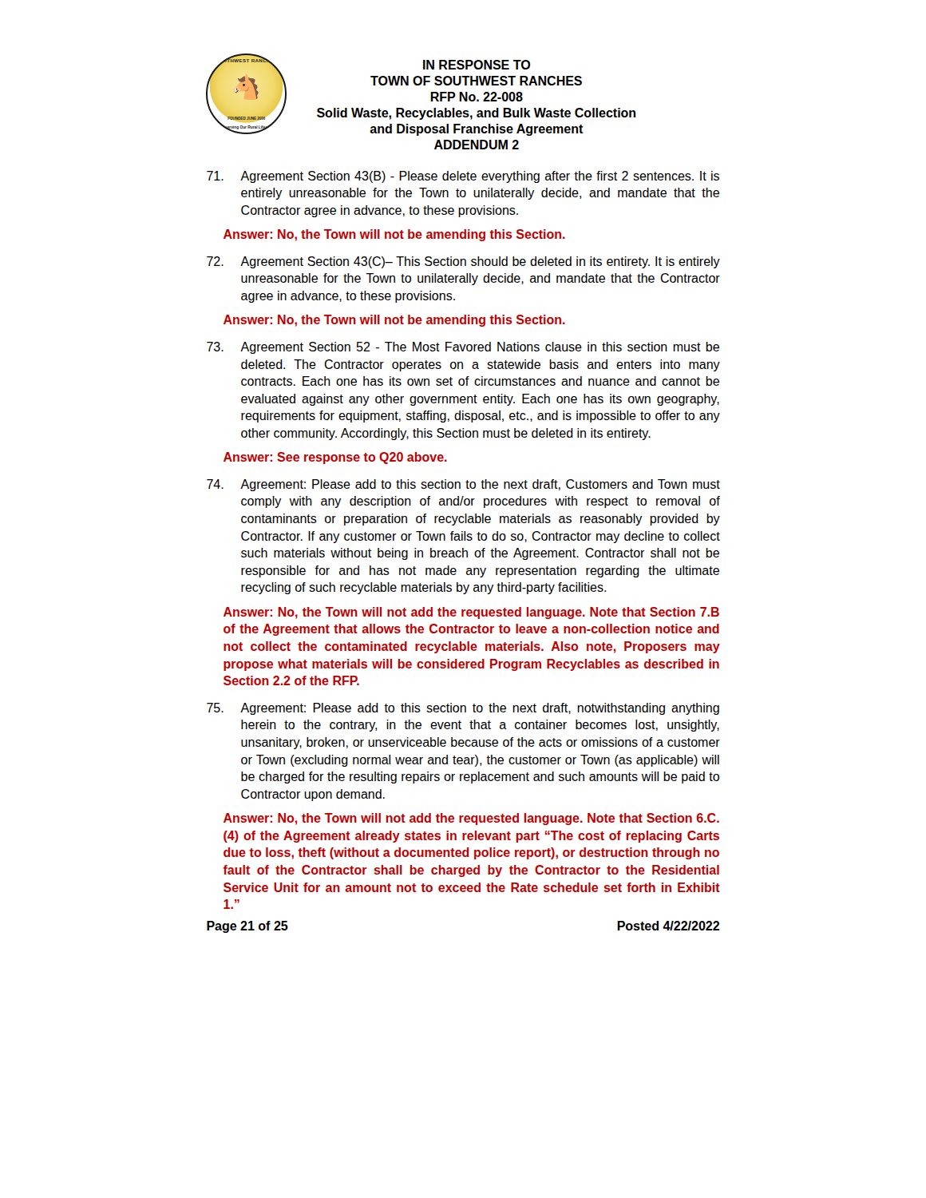SOUTHWEST RANCHES
🐴
FOUNDED JUNE 2000
Preserving Our Rural Lifestyle
IN RESPONSE TO
TOWN OF SOUTHWEST RANCHES
RFP No. 22-008
Solid Waste, Recyclables, and Bulk Waste Collection
and Disposal Franchise Agreement
ADDENDUM 2
Agreement Section 43(B) - Please delete everything after the first 2 sentences. It is entirely unreasonable for the Town to unilaterally decide, and mandate that the Contractor agree in advance, to these provisions.
Answer: No, the Town will not be amending this Section.
Agreement Section 43(C)– This Section should be deleted in its entirety. It is entirely unreasonable for the Town to unilaterally decide, and mandate that the Contractor agree in advance, to these provisions.
Answer: No, the Town will not be amending this Section.
Agreement Section 52 - The Most Favored Nations clause in this section must be deleted. The Contractor operates on a statewide basis and enters into many contracts. Each one has its own set of circumstances and nuance and cannot be evaluated against any other government entity. Each one has its own geography, requirements for equipment, staffing, disposal, etc., and is impossible to offer to any other community. Accordingly, this Section must be deleted in its entirety.
Answer: See response to Q20 above.
Agreement: Please add to this section to the next draft, Customers and Town must comply with any description of and/or procedures with respect to removal of contaminants or preparation of recyclable materials as reasonably provided by Contractor. If any customer or Town fails to do so, Contractor may decline to collect such materials without being in breach of the Agreement. Contractor shall not be responsible for and has not made any representation regarding the ultimate recycling of such recyclable materials by any third-party facilities.
Answer: No, the Town will not add the requested language. Note that Section 7.B of the Agreement that allows the Contractor to leave a non-collection notice and not collect the contaminated recyclable materials. Also note, Proposers may propose what materials will be considered Program Recyclables as described in Section 2.2 of the RFP.
Agreement: Please add to this section to the next draft, notwithstanding anything herein to the contrary, in the event that a container becomes lost, unsightly, unsanitary, broken, or unserviceable because of the acts or omissions of a customer or Town (excluding normal wear and tear), the customer or Town (as applicable) will be charged for the resulting repairs or replacement and such amounts will be paid to Contractor upon demand.
Answer: No, the Town will not add the requested language. Note that Section 6.C. (4) of the Agreement already states in relevant part “The cost of replacing Carts due to loss, theft (without a documented police report), or destruction through no fault of the Contractor shall be charged by the Contractor to the Residential Service Unit for an amount not to exceed the Rate schedule set forth in Exhibit 1.”
Page 21 of 25 Posted 4/22/2022